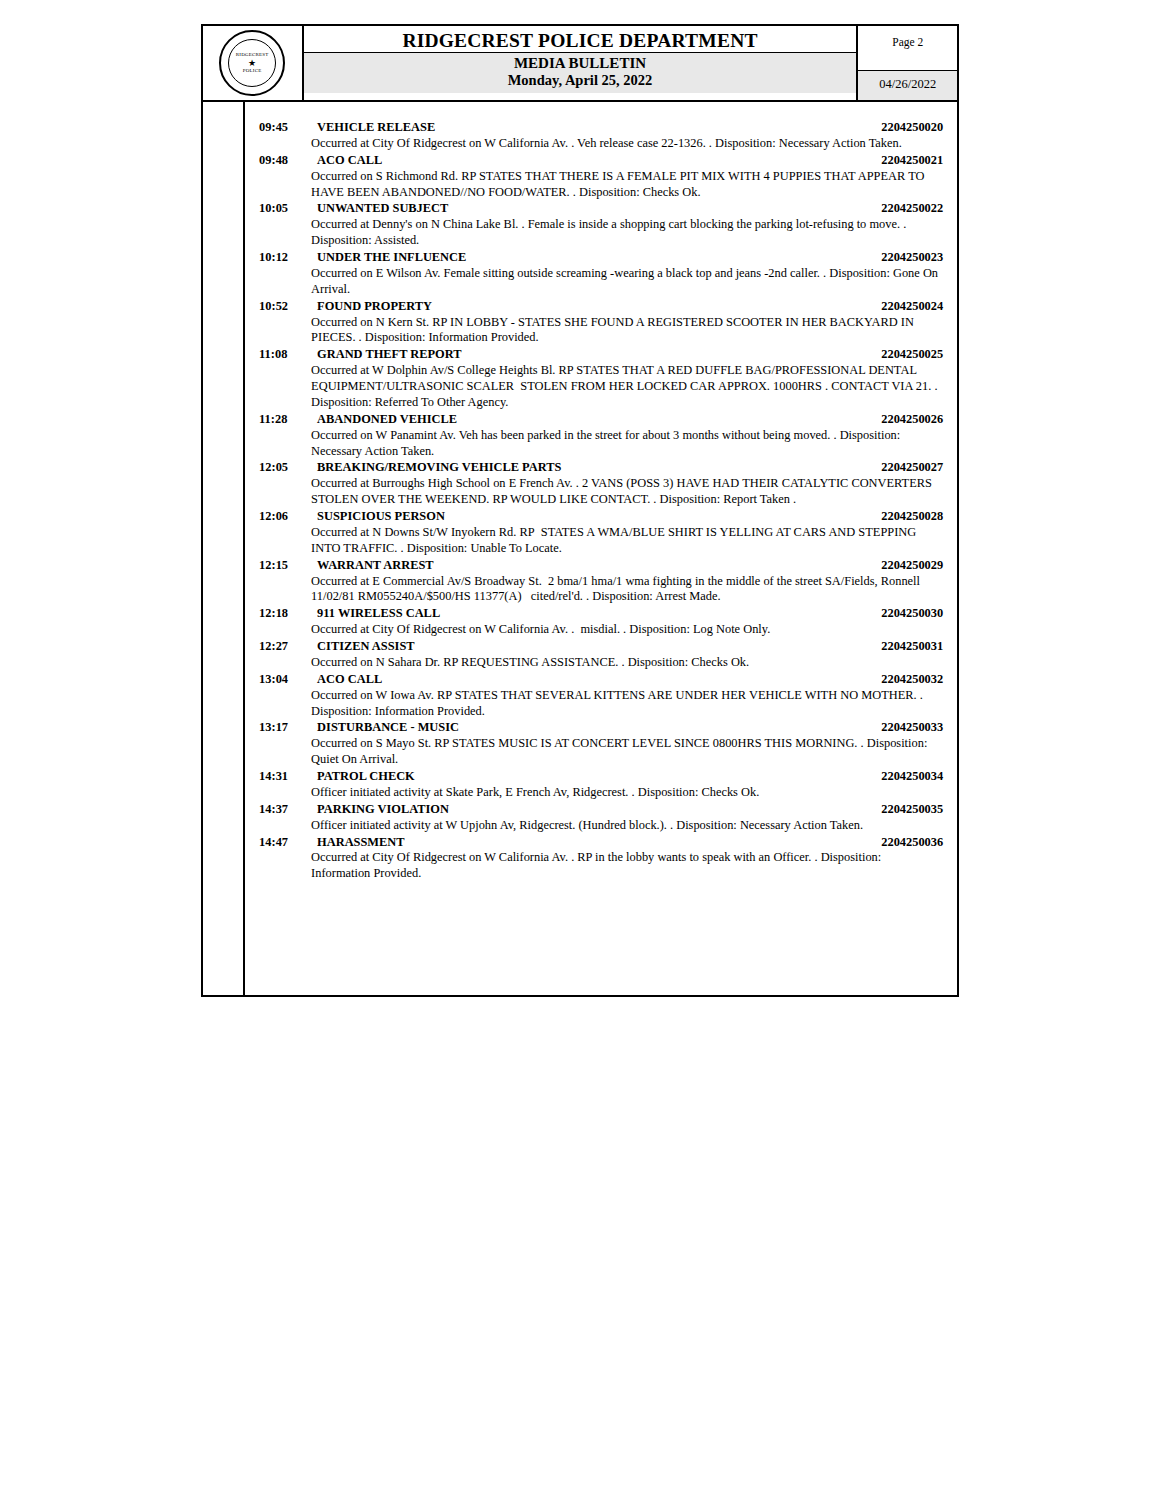RIDGECREST
★
POLICE
RIDGECREST POLICE DEPARTMENT
MEDIA BULLETIN
Monday, April 25, 2022
Page 2
04/26/2022
09:45 VEHICLE RELEASE 2204250020
Occurred at City Of Ridgecrest on W California Av. . Veh release case 22-1326. . Disposition: Necessary Action Taken.
09:48 ACO CALL 2204250021
Occurred on S Richmond Rd. RP STATES THAT THERE IS A FEMALE PIT MIX WITH 4 PUPPIES THAT APPEAR TO HAVE BEEN ABANDONED//NO FOOD/WATER. . Disposition: Checks Ok.
10:05 UNWANTED SUBJECT 2204250022
Occurred at Denny's on N China Lake Bl. . Female is inside a shopping cart blocking the parking lot-refusing to move. . Disposition: Assisted.
10:12 UNDER THE INFLUENCE 2204250023
Occurred on E Wilson Av. Female sitting outside screaming -wearing a black top and jeans -2nd caller. . Disposition: Gone On Arrival.
10:52 FOUND PROPERTY 2204250024
Occurred on N Kern St. RP IN LOBBY - STATES SHE FOUND A REGISTERED SCOOTER IN HER BACKYARD IN PIECES. . Disposition: Information Provided.
11:08 GRAND THEFT REPORT 2204250025
Occurred at W Dolphin Av/S College Heights Bl. RP STATES THAT A RED DUFFLE BAG/PROFESSIONAL DENTAL EQUIPMENT/ULTRASONIC SCALER STOLEN FROM HER LOCKED CAR APPROX. 1000HRS . CONTACT VIA 21. . Disposition: Referred To Other Agency.
11:28 ABANDONED VEHICLE 2204250026
Occurred on W Panamint Av. Veh has been parked in the street for about 3 months without being moved. . Disposition: Necessary Action Taken.
12:05 BREAKING/REMOVING VEHICLE PARTS 2204250027
Occurred at Burroughs High School on E French Av. . 2 VANS (POSS 3) HAVE HAD THEIR CATALYTIC CONVERTERS STOLEN OVER THE WEEKEND. RP WOULD LIKE CONTACT. . Disposition: Report Taken .
12:06 SUSPICIOUS PERSON 2204250028
Occurred at N Downs St/W Inyokern Rd. RP STATES A WMA/BLUE SHIRT IS YELLING AT CARS AND STEPPING INTO TRAFFIC. . Disposition: Unable To Locate.
12:15 WARRANT ARREST 2204250029
Occurred at E Commercial Av/S Broadway St. 2 bma/1 hma/1 wma fighting in the middle of the street SA/Fields, Ronnell 11/02/81 RM055240A/$500/HS 11377(A) cited/rel'd. . Disposition: Arrest Made.
12:18 911 WIRELESS CALL 2204250030
Occurred at City Of Ridgecrest on W California Av. . misdial. . Disposition: Log Note Only.
12:27 CITIZEN ASSIST 2204250031
Occurred on N Sahara Dr. RP REQUESTING ASSISTANCE. . Disposition: Checks Ok.
13:04 ACO CALL 2204250032
Occurred on W Iowa Av. RP STATES THAT SEVERAL KITTENS ARE UNDER HER VEHICLE WITH NO MOTHER. . Disposition: Information Provided.
13:17 DISTURBANCE - MUSIC 2204250033
Occurred on S Mayo St. RP STATES MUSIC IS AT CONCERT LEVEL SINCE 0800HRS THIS MORNING. . Disposition: Quiet On Arrival.
14:31 PATROL CHECK 2204250034
Officer initiated activity at Skate Park, E French Av, Ridgecrest. . Disposition: Checks Ok.
14:37 PARKING VIOLATION 2204250035
Officer initiated activity at W Upjohn Av, Ridgecrest. (Hundred block.). . Disposition: Necessary Action Taken.
14:47 HARASSMENT 2204250036
Occurred at City Of Ridgecrest on W California Av. . RP in the lobby wants to speak with an Officer. . Disposition: Information Provided.